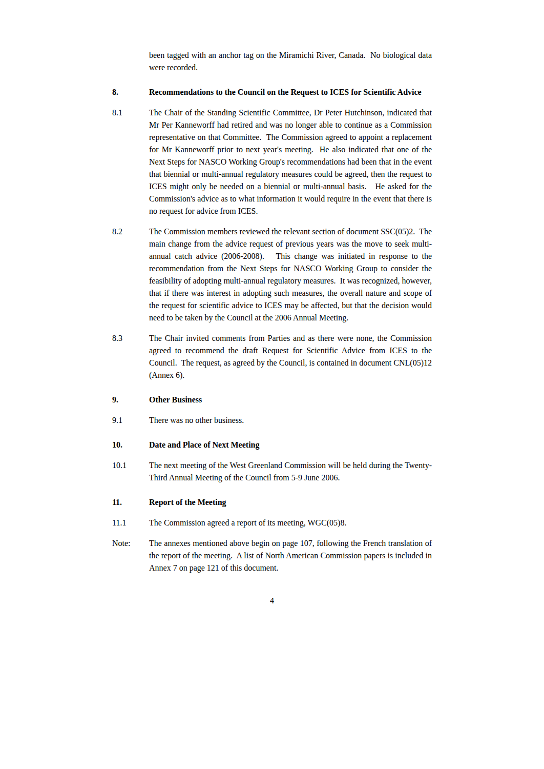been tagged with an anchor tag on the Miramichi River, Canada. No biological data were recorded.
8.
Recommendations to the Council on the Request to ICES for Scientific Advice
8.1
The Chair of the Standing Scientific Committee, Dr Peter Hutchinson, indicated that Mr Per Kanneworff had retired and was no longer able to continue as a Commission representative on that Committee. The Commission agreed to appoint a replacement for Mr Kanneworff prior to next year's meeting. He also indicated that one of the Next Steps for NASCO Working Group's recommendations had been that in the event that biennial or multi-annual regulatory measures could be agreed, then the request to ICES might only be needed on a biennial or multi-annual basis. He asked for the Commission's advice as to what information it would require in the event that there is no request for advice from ICES.
8.2
The Commission members reviewed the relevant section of document SSC(05)2. The main change from the advice request of previous years was the move to seek multi-annual catch advice (2006-2008). This change was initiated in response to the recommendation from the Next Steps for NASCO Working Group to consider the feasibility of adopting multi-annual regulatory measures. It was recognized, however, that if there was interest in adopting such measures, the overall nature and scope of the request for scientific advice to ICES may be affected, but that the decision would need to be taken by the Council at the 2006 Annual Meeting.
8.3
The Chair invited comments from Parties and as there were none, the Commission agreed to recommend the draft Request for Scientific Advice from ICES to the Council. The request, as agreed by the Council, is contained in document CNL(05)12 (Annex 6).
9.
Other Business
9.1
There was no other business.
10.
Date and Place of Next Meeting
10.1
The next meeting of the West Greenland Commission will be held during the Twenty-Third Annual Meeting of the Council from 5-9 June 2006.
11.
Report of the Meeting
11.1
The Commission agreed a report of its meeting, WGC(05)8.
Note:
The annexes mentioned above begin on page 107, following the French translation of the report of the meeting. A list of North American Commission papers is included in Annex 7 on page 121 of this document.
4